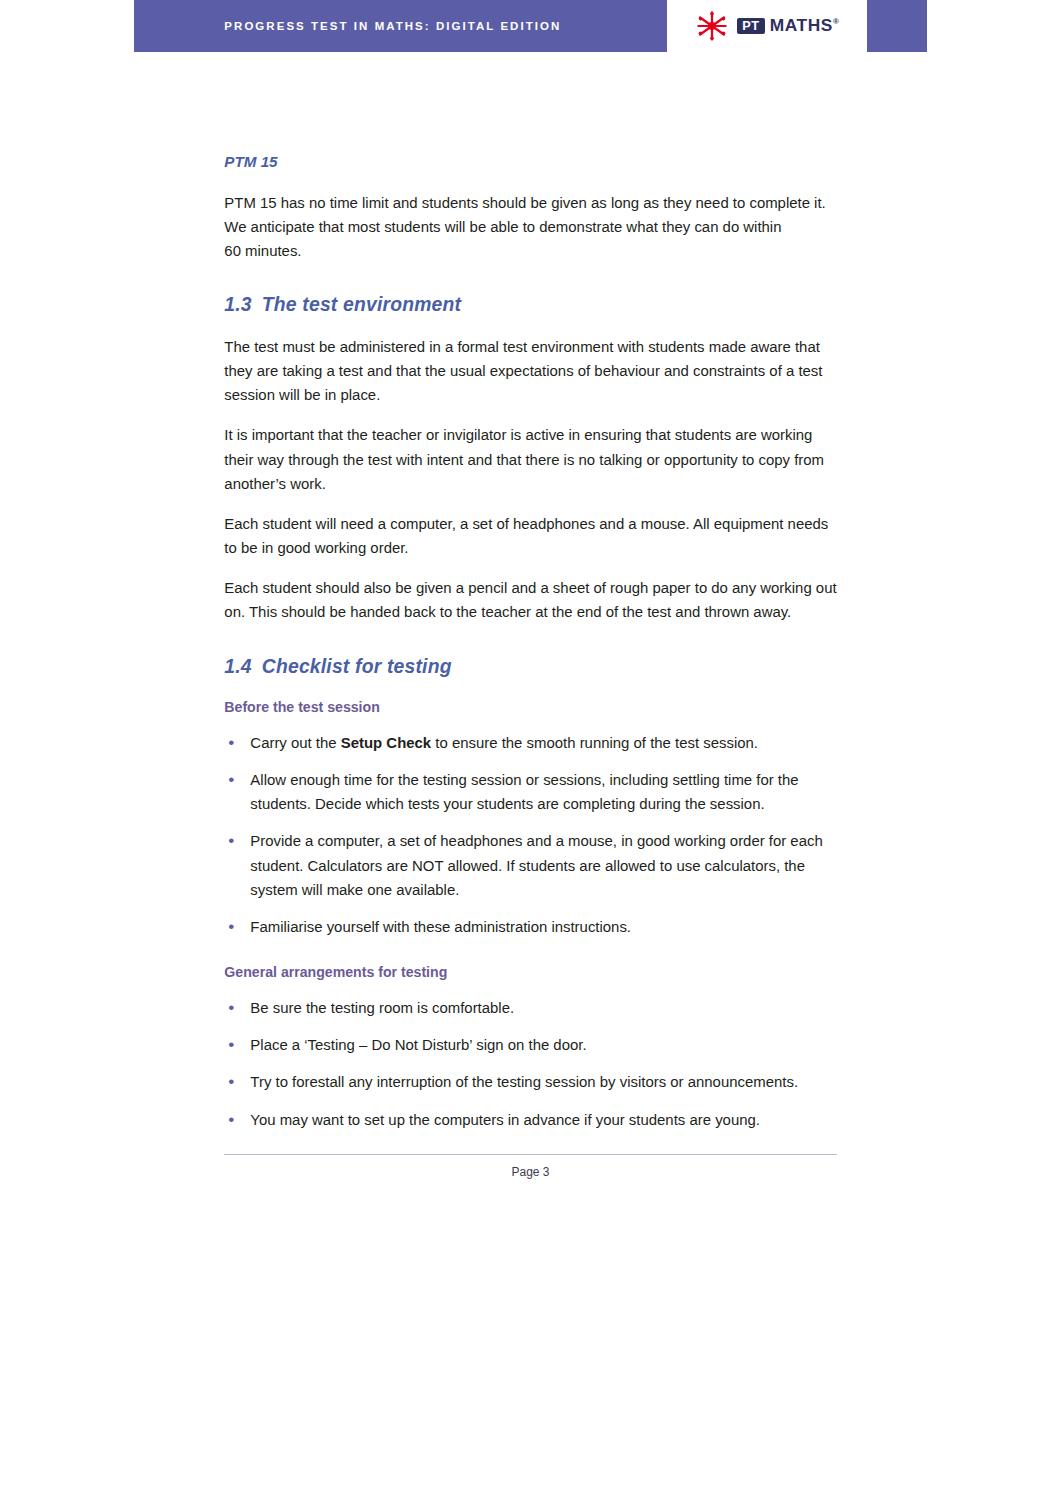Progress Test in Maths: Digital Edition
PT MATHS®
PTM 15
PTM 15 has no time limit and students should be given as long as they need to complete it. We anticipate that most students will be able to demonstrate what they can do within 60 minutes.
1.3 The test environment
The test must be administered in a formal test environment with students made aware that they are taking a test and that the usual expectations of behaviour and constraints of a test session will be in place.
It is important that the teacher or invigilator is active in ensuring that students are working their way through the test with intent and that there is no talking or opportunity to copy from another’s work.
Each student will need a computer, a set of headphones and a mouse. All equipment needs to be in good working order.
Each student should also be given a pencil and a sheet of rough paper to do any working out on. This should be handed back to the teacher at the end of the test and thrown away.
1.4 Checklist for testing
Before the test session
Carry out the Setup Check to ensure the smooth running of the test session.
Allow enough time for the testing session or sessions, including settling time for the students. Decide which tests your students are completing during the session.
Provide a computer, a set of headphones and a mouse, in good working order for each student. Calculators are NOT allowed. If students are allowed to use calculators, the system will make one available.
Familiarise yourself with these administration instructions.
General arrangements for testing
Be sure the testing room is comfortable.
Place a ‘Testing – Do Not Disturb’ sign on the door.
Try to forestall any interruption of the testing session by visitors or announcements.
You may want to set up the computers in advance if your students are young.
Page 3